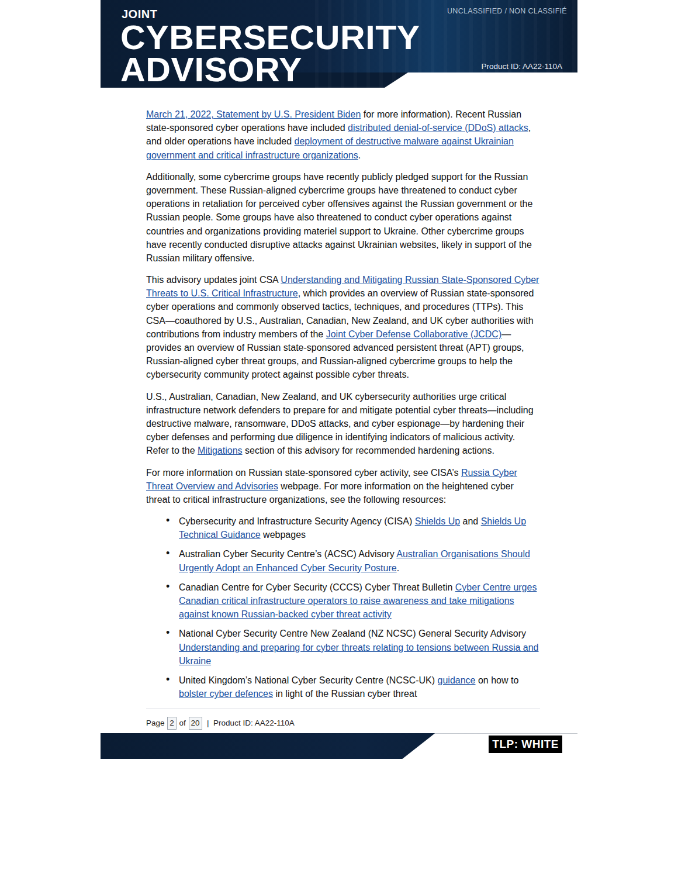UNCLASSIFIED / NON CLASSIFIÉ
JOINT
Cybersecurity Advisory
TLP:WHITE
Product ID: AA22-110A
March 21, 2022, Statement by U.S. President Biden for more information). Recent Russian state-sponsored cyber operations have included distributed denial-of-service (DDoS) attacks, and older operations have included deployment of destructive malware against Ukrainian government and critical infrastructure organizations.
Additionally, some cybercrime groups have recently publicly pledged support for the Russian government. These Russian-aligned cybercrime groups have threatened to conduct cyber operations in retaliation for perceived cyber offensives against the Russian government or the Russian people. Some groups have also threatened to conduct cyber operations against countries and organizations providing materiel support to Ukraine. Other cybercrime groups have recently conducted disruptive attacks against Ukrainian websites, likely in support of the Russian military offensive.
This advisory updates joint CSA Understanding and Mitigating Russian State-Sponsored Cyber Threats to U.S. Critical Infrastructure, which provides an overview of Russian state-sponsored cyber operations and commonly observed tactics, techniques, and procedures (TTPs). This CSA—coauthored by U.S., Australian, Canadian, New Zealand, and UK cyber authorities with contributions from industry members of the Joint Cyber Defense Collaborative (JCDC)—provides an overview of Russian state-sponsored advanced persistent threat (APT) groups, Russian-aligned cyber threat groups, and Russian-aligned cybercrime groups to help the cybersecurity community protect against possible cyber threats.
U.S., Australian, Canadian, New Zealand, and UK cybersecurity authorities urge critical infrastructure network defenders to prepare for and mitigate potential cyber threats—including destructive malware, ransomware, DDoS attacks, and cyber espionage—by hardening their cyber defenses and performing due diligence in identifying indicators of malicious activity. Refer to the Mitigations section of this advisory for recommended hardening actions.
For more information on Russian state-sponsored cyber activity, see CISA’s Russia Cyber Threat Overview and Advisories webpage. For more information on the heightened cyber threat to critical infrastructure organizations, see the following resources:
Cybersecurity and Infrastructure Security Agency (CISA) Shields Up and Shields Up Technical Guidance webpages
Australian Cyber Security Centre’s (ACSC) Advisory Australian Organisations Should Urgently Adopt an Enhanced Cyber Security Posture.
Canadian Centre for Cyber Security (CCCS) Cyber Threat Bulletin Cyber Centre urges Canadian critical infrastructure operators to raise awareness and take mitigations against known Russian-backed cyber threat activity
National Cyber Security Centre New Zealand (NZ NCSC) General Security Advisory Understanding and preparing for cyber threats relating to tensions between Russia and Ukraine
United Kingdom’s National Cyber Security Centre (NCSC-UK) guidance on how to bolster cyber defences in light of the Russian cyber threat
Page 2 of 20 | Product ID: AA22-110A
TLP: WHITE